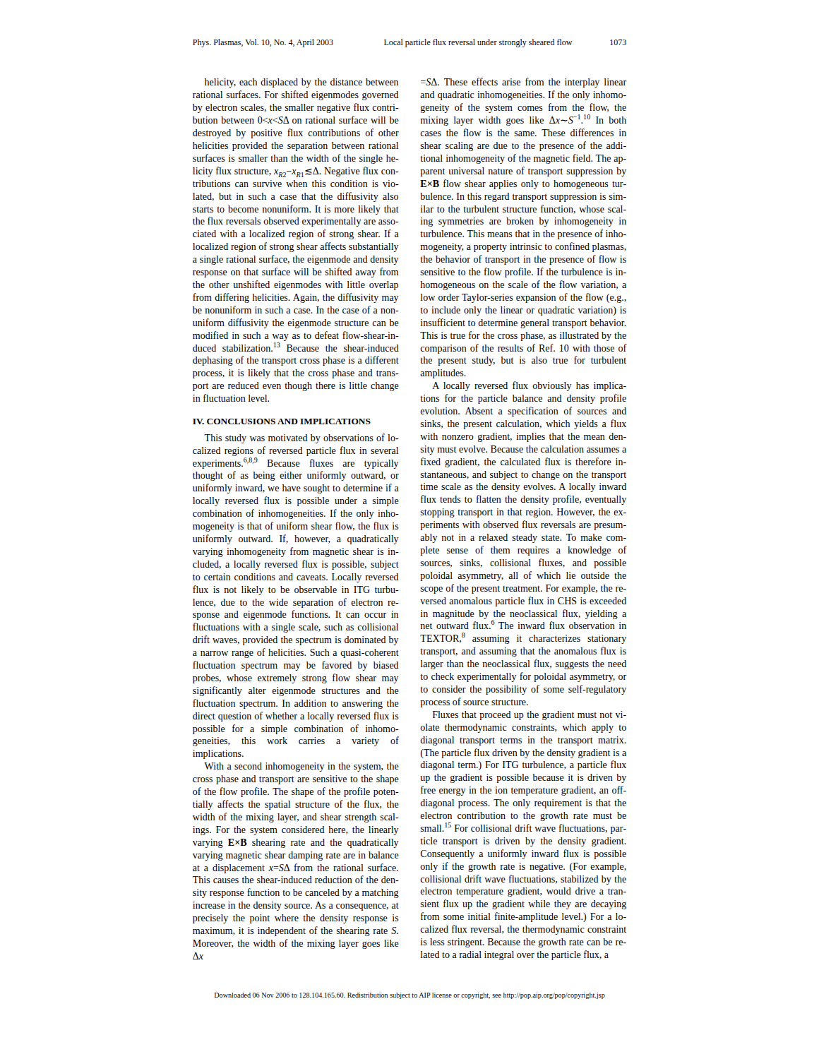Phys. Plasmas, Vol. 10, No. 4, April 2003 Local particle flux reversal under strongly sheared flow 1073
helicity, each displaced by the distance between rational surfaces. For shifted eigenmodes governed by electron scales, the smaller negative flux contribution between 0<x<SΔ on rational surface will be destroyed by positive flux contributions of other helicities provided the separation between rational surfaces is smaller than the width of the single helicity flux structure, xR2−xR1≲Δ. Negative flux contributions can survive when this condition is violated, but in such a case that the diffusivity also starts to become nonuniform. It is more likely that the flux reversals observed experimentally are associated with a localized region of strong shear. If a localized region of strong shear affects substantially a single rational surface, the eigenmode and density response on that surface will be shifted away from the other unshifted eigenmodes with little overlap from differing helicities. Again, the diffusivity may be nonuniform in such a case. In the case of a nonuniform diffusivity the eigenmode structure can be modified in such a way as to defeat flow-shear-induced stabilization.13 Because the shear-induced dephasing of the transport cross phase is a different process, it is likely that the cross phase and transport are reduced even though there is little change in fluctuation level.
IV. CONCLUSIONS AND IMPLICATIONS
This study was motivated by observations of localized regions of reversed particle flux in several experiments.6,8,9 Because fluxes are typically thought of as being either uniformly outward, or uniformly inward, we have sought to determine if a locally reversed flux is possible under a simple combination of inhomogeneities. If the only inhomogeneity is that of uniform shear flow, the flux is uniformly outward. If, however, a quadratically varying inhomogeneity from magnetic shear is included, a locally reversed flux is possible, subject to certain conditions and caveats. Locally reversed flux is not likely to be observable in ITG turbulence, due to the wide separation of electron response and eigenmode functions. It can occur in fluctuations with a single scale, such as collisional drift waves, provided the spectrum is dominated by a narrow range of helicities. Such a quasi-coherent fluctuation spectrum may be favored by biased probes, whose extremely strong flow shear may significantly alter eigenmode structures and the fluctuation spectrum. In addition to answering the direct question of whether a locally reversed flux is possible for a simple combination of inhomogeneities, this work carries a variety of implications.
With a second inhomogeneity in the system, the cross phase and transport are sensitive to the shape of the flow profile. The shape of the profile potentially affects the spatial structure of the flux, the width of the mixing layer, and shear strength scalings. For the system considered here, the linearly varying E×B shearing rate and the quadratically varying magnetic shear damping rate are in balance at a displacement x=SΔ from the rational surface. This causes the shear-induced reduction of the density response function to be canceled by a matching increase in the density source. As a consequence, at precisely the point where the density response is maximum, it is independent of the shearing rate S. Moreover, the width of the mixing layer goes like Δx
=SΔ. These effects arise from the interplay linear and quadratic inhomogeneities. If the only inhomogeneity of the system comes from the flow, the mixing layer width goes like Δx∼S−1.10 In both cases the flow is the same. These differences in shear scaling are due to the presence of the additional inhomogeneity of the magnetic field. The apparent universal nature of transport suppression by E×B flow shear applies only to homogeneous turbulence. In this regard transport suppression is similar to the turbulent structure function, whose scaling symmetries are broken by inhomogeneity in turbulence. This means that in the presence of inhomogeneity, a property intrinsic to confined plasmas, the behavior of transport in the presence of flow is sensitive to the flow profile. If the turbulence is inhomogeneous on the scale of the flow variation, a low order Taylor-series expansion of the flow (e.g., to include only the linear or quadratic variation) is insufficient to determine general transport behavior. This is true for the cross phase, as illustrated by the comparison of the results of Ref. 10 with those of the present study, but is also true for turbulent amplitudes.
A locally reversed flux obviously has implications for the particle balance and density profile evolution. Absent a specification of sources and sinks, the present calculation, which yields a flux with nonzero gradient, implies that the mean density must evolve. Because the calculation assumes a fixed gradient, the calculated flux is therefore instantaneous, and subject to change on the transport time scale as the density evolves. A locally inward flux tends to flatten the density profile, eventually stopping transport in that region. However, the experiments with observed flux reversals are presumably not in a relaxed steady state. To make complete sense of them requires a knowledge of sources, sinks, collisional fluxes, and possible poloidal asymmetry, all of which lie outside the scope of the present treatment. For example, the reversed anomalous particle flux in CHS is exceeded in magnitude by the neoclassical flux, yielding a net outward flux.6 The inward flux observation in TEXTOR,8 assuming it characterizes stationary transport, and assuming that the anomalous flux is larger than the neoclassical flux, suggests the need to check experimentally for poloidal asymmetry, or to consider the possibility of some self-regulatory process of source structure.
Fluxes that proceed up the gradient must not violate thermodynamic constraints, which apply to diagonal transport terms in the transport matrix. (The particle flux driven by the density gradient is a diagonal term.) For ITG turbulence, a particle flux up the gradient is possible because it is driven by free energy in the ion temperature gradient, an off-diagonal process. The only requirement is that the electron contribution to the growth rate must be small.15 For collisional drift wave fluctuations, particle transport is driven by the density gradient. Consequently a uniformly inward flux is possible only if the growth rate is negative. (For example, collisional drift wave fluctuations, stabilized by the electron temperature gradient, would drive a transient flux up the gradient while they are decaying from some initial finite-amplitude level.) For a localized flux reversal, the thermodynamic constraint is less stringent. Because the growth rate can be related to a radial integral over the particle flux, a
Downloaded 06 Nov 2006 to 128.104.165.60. Redistribution subject to AIP license or copyright, see http://pop.aip.org/pop/copyright.jsp